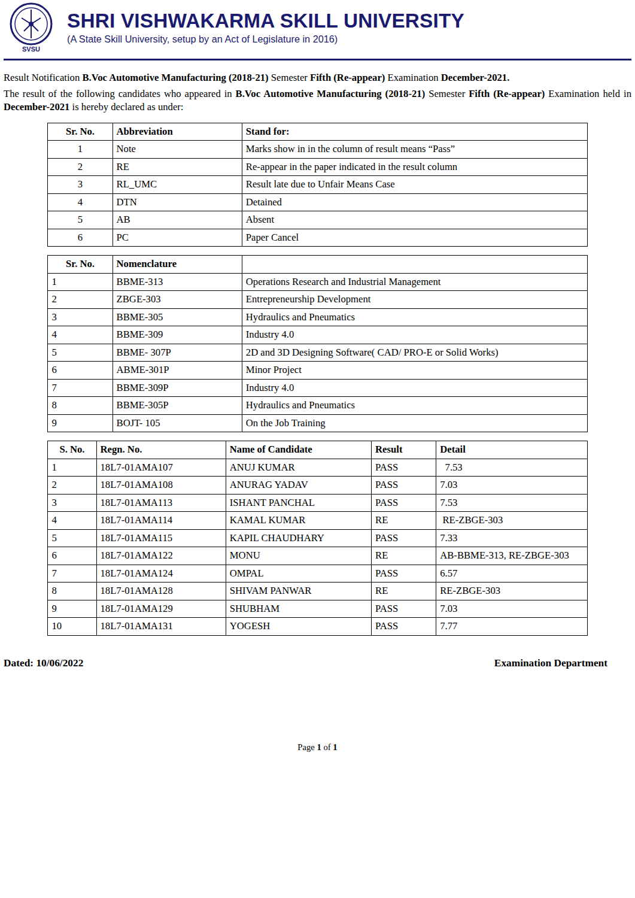SVSU
SHRI VISHWAKARMA SKILL UNIVERSITY
(A State Skill University, setup by an Act of Legislature in 2016)
Result Notification B.Voc Automotive Manufacturing (2018-21) Semester Fifth (Re-appear) Examination December-2021.
The result of the following candidates who appeared in B.Voc Automotive Manufacturing (2018-21) Semester Fifth (Re-appear) Examination held in December-2021 is hereby declared as under:
| Sr. No. | Abbreviation | Stand for: |
| --- | --- | --- |
| 1 | Note | Marks show in in the column of result means “Pass” |
| 2 | RE | Re-appear in the paper indicated in the result column |
| 3 | RL_UMC | Result late due to Unfair Means Case |
| 4 | DTN | Detained |
| 5 | AB | Absent |
| 6 | PC | Paper Cancel |
| Sr. No. | Nomenclature | |
| --- | --- | --- |
| 1 | BBME-313 | Operations Research and Industrial Management |
| 2 | ZBGE-303 | Entrepreneurship Development |
| 3 | BBME-305 | Hydraulics and Pneumatics |
| 4 | BBME-309 | Industry 4.0 |
| 5 | BBME- 307P | 2D and 3D Designing Software( CAD/ PRO-E or Solid Works) |
| 6 | ABME-301P | Minor Project |
| 7 | BBME-309P | Industry 4.0 |
| 8 | BBME-305P | Hydraulics and Pneumatics |
| 9 | BOJT- 105 | On the Job Training |
| S. No. | Regn. No. | Name of Candidate | Result | Detail |
| --- | --- | --- | --- | --- |
| 1 | 18L7-01AMA107 | ANUJ KUMAR | PASS | 7.53 |
| 2 | 18L7-01AMA108 | ANURAG YADAV | PASS | 7.03 |
| 3 | 18L7-01AMA113 | ISHANT PANCHAL | PASS | 7.53 |
| 4 | 18L7-01AMA114 | KAMAL KUMAR | RE | RE-ZBGE-303 |
| 5 | 18L7-01AMA115 | KAPIL CHAUDHARY | PASS | 7.33 |
| 6 | 18L7-01AMA122 | MONU | RE | AB-BBME-313, RE-ZBGE-303 |
| 7 | 18L7-01AMA124 | OMPAL | PASS | 6.57 |
| 8 | 18L7-01AMA128 | SHIVAM PANWAR | RE | RE-ZBGE-303 |
| 9 | 18L7-01AMA129 | SHUBHAM | PASS | 7.03 |
| 10 | 18L7-01AMA131 | YOGESH | PASS | 7.77 |
Dated: 10/06/2022
Examination Department
Page 1 of 1